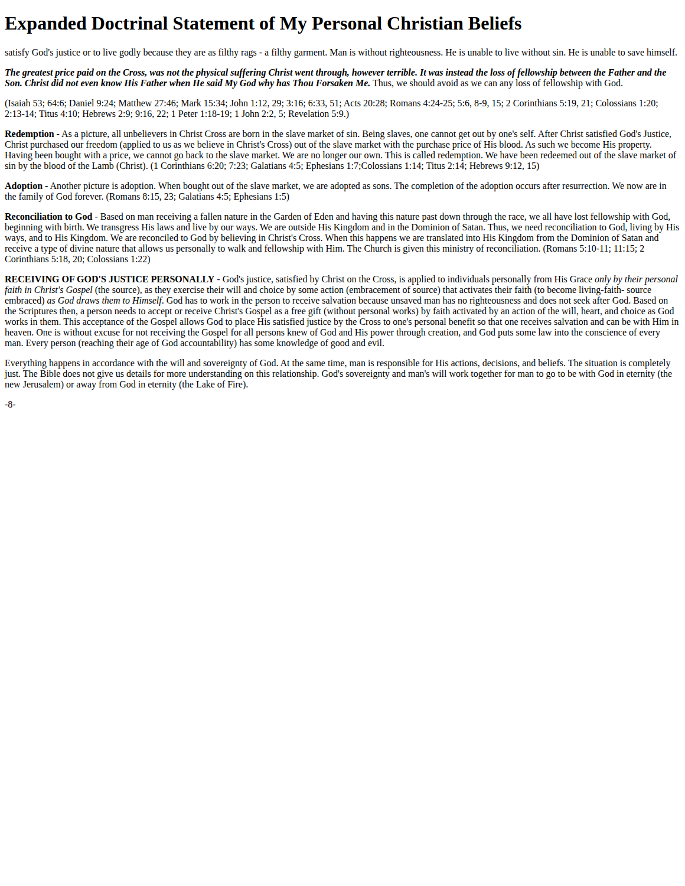Expanded Doctrinal Statement of My Personal Christian Beliefs
satisfy God's justice or to live godly because they are as filthy rags - a filthy garment. Man is without righteousness. He is unable to live without sin. He is unable to save himself.
The greatest price paid on the Cross, was not the physical suffering Christ went through, however terrible. It was instead the loss of fellowship between the Father and the Son. Christ did not even know His Father when He said My God why has Thou Forsaken Me. Thus, we should avoid as we can any loss of fellowship with God.
(Isaiah 53; 64:6; Daniel 9:24; Matthew 27:46; Mark 15:34; John 1:12, 29; 3:16; 6:33, 51; Acts 20:28; Romans 4:24-25; 5:6, 8-9, 15; 2 Corinthians 5:19, 21; Colossians 1:20; 2:13-14; Titus 4:10; Hebrews 2:9; 9:16, 22; 1 Peter 1:18-19; 1 John 2:2, 5; Revelation 5:9.)
Redemption - As a picture, all unbelievers in Christ Cross are born in the slave market of sin. Being slaves, one cannot get out by one's self. After Christ satisfied God's Justice, Christ purchased our freedom (applied to us as we believe in Christ's Cross) out of the slave market with the purchase price of His blood. As such we become His property. Having been bought with a price, we cannot go back to the slave market. We are no longer our own. This is called redemption. We have been redeemed out of the slave market of sin by the blood of the Lamb (Christ). (1 Corinthians 6:20; 7:23; Galatians 4:5; Ephesians 1:7;Colossians 1:14; Titus 2:14; Hebrews 9:12, 15)
Adoption - Another picture is adoption. When bought out of the slave market, we are adopted as sons. The completion of the adoption occurs after resurrection. We now are in the family of God forever. (Romans 8:15, 23; Galatians 4:5; Ephesians 1:5)
Reconciliation to God - Based on man receiving a fallen nature in the Garden of Eden and having this nature past down through the race, we all have lost fellowship with God, beginning with birth. We transgress His laws and live by our ways. We are outside His Kingdom and in the Dominion of Satan. Thus, we need reconciliation to God, living by His ways, and to His Kingdom. We are reconciled to God by believing in Christ's Cross. When this happens we are translated into His Kingdom from the Dominion of Satan and receive a type of divine nature that allows us personally to walk and fellowship with Him. The Church is given this ministry of reconciliation. (Romans 5:10-11; 11:15; 2 Corinthians 5:18, 20; Colossians 1:22)
RECEIVING OF GOD'S JUSTICE PERSONALLY - God's justice, satisfied by Christ on the Cross, is applied to individuals personally from His Grace only by their personal faith in Christ's Gospel (the source), as they exercise their will and choice by some action (embracement of source) that activates their faith (to become living-faith- source embraced) as God draws them to Himself. God has to work in the person to receive salvation because unsaved man has no righteousness and does not seek after God. Based on the Scriptures then, a person needs to accept or receive Christ's Gospel as a free gift (without personal works) by faith activated by an action of the will, heart, and choice as God works in them. This acceptance of the Gospel allows God to place His satisfied justice by the Cross to one's personal benefit so that one receives salvation and can be with Him in heaven. One is without excuse for not receiving the Gospel for all persons knew of God and His power through creation, and God puts some law into the conscience of every man. Every person (reaching their age of God accountability) has some knowledge of good and evil.
Everything happens in accordance with the will and sovereignty of God. At the same time, man is responsible for His actions, decisions, and beliefs. The situation is completely just. The Bible does not give us details for more understanding on this relationship. God's sovereignty and man's will work together for man to go to be with God in eternity (the new Jerusalem) or away from God in eternity (the Lake of Fire).
-8-